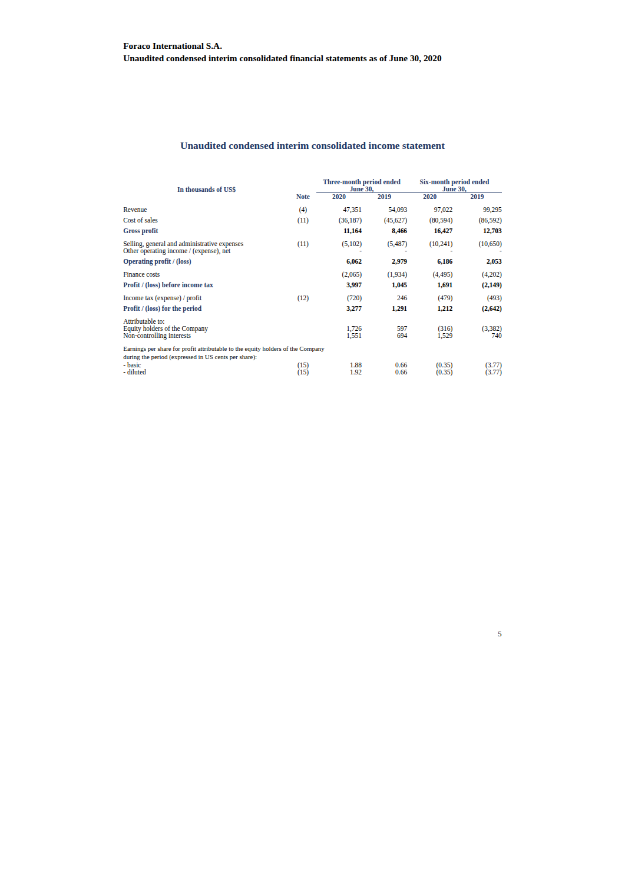Foraco International S.A.
Unaudited condensed interim consolidated financial statements as of June 30, 2020
Unaudited condensed interim consolidated income statement
| In thousands of US$ | | Three-month period ended June 30, | Six-month period ended June 30, |
| | Note | 2020 | 2019 | 2020 | 2019 |
| Revenue | (4) | 47,351 | 54,093 | 97,022 | 99,295 |
| Cost of sales | (11) | (36,187) | (45,627) | (80,594) | (86,592) |
| Gross profit | | 11,164 | 8,466 | 16,427 | 12,703 |
| Selling, general and administrative expenses | (11) | (5,102) | (5,487) | (10,241) | (10,650) |
| Other operating income / (expense), net | | - | - | - | - |
| Operating profit / (loss) | | 6,062 | 2,979 | 6,186 | 2,053 |
| Finance costs | | (2,065) | (1,934) | (4,495) | (4,202) |
| Profit / (loss) before income tax | | 3,997 | 1,045 | 1,691 | (2,149) |
| Income tax (expense) / profit | (12) | (720) | 246 | (479) | (493) |
| Profit / (loss) for the period | | 3,277 | 1,291 | 1,212 | (2,642) |
| Attributable to: | | | | | |
| Equity holders of the Company | | 1,726 | 597 | (316) | (3,382) |
| Non-controlling interests | | 1,551 | 694 | 1,529 | 740 |
| Earnings per share for profit attributable to the equity holders of the Company during the period (expressed in US cents per share): |
| - basic | (15) | 1.88 | 0.66 | (0.35) | (3.77) |
| - diluted | (15) | 1.92 | 0.66 | (0.35) | (3.77) |
5